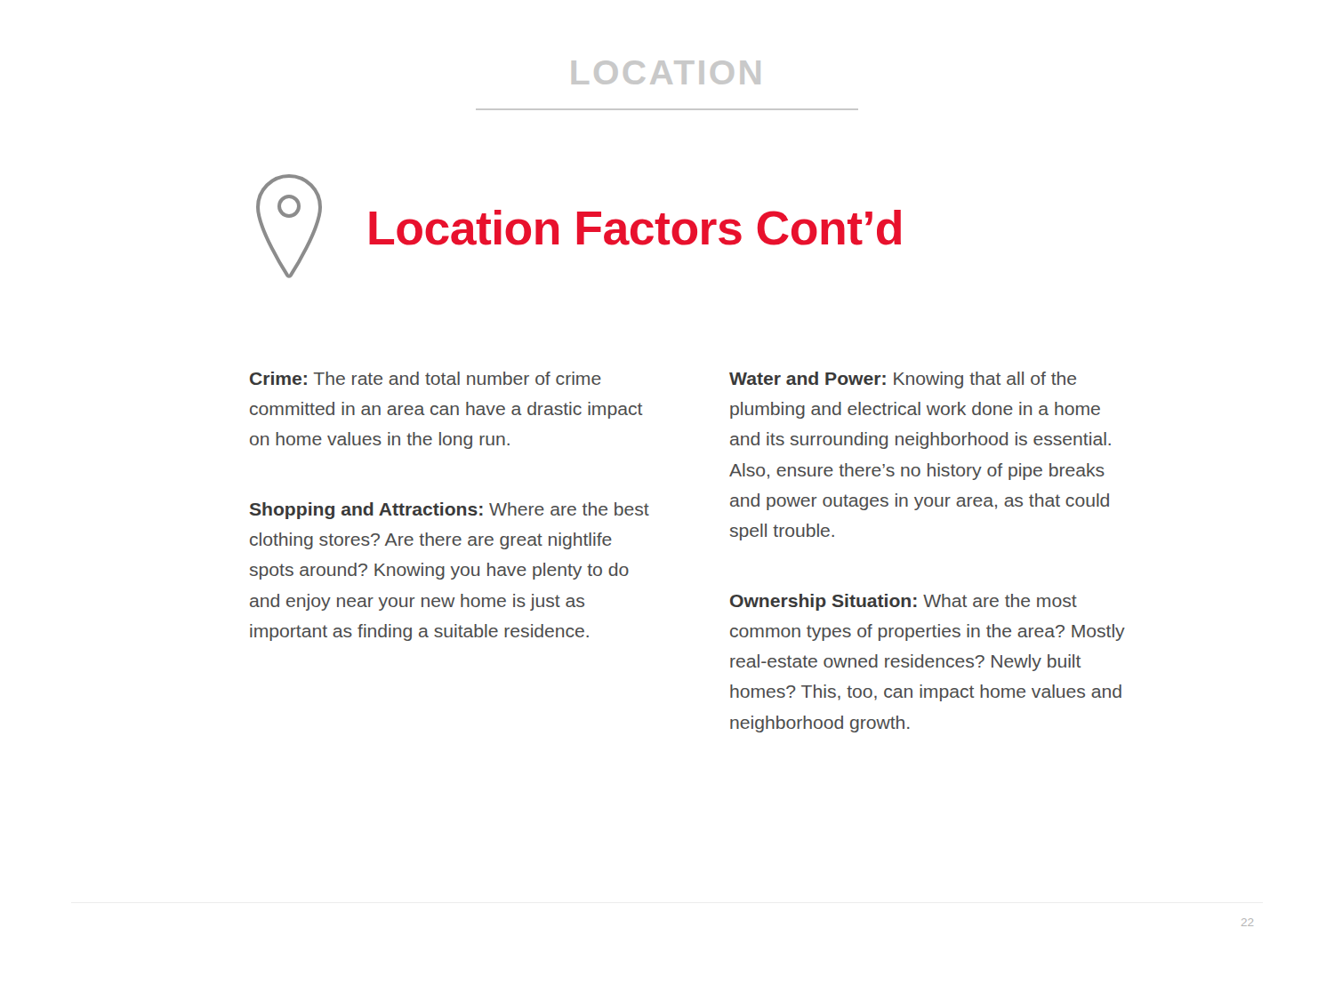Location
Location Factors Cont’d
Crime: The rate and total number of crime committed in an area can have a drastic impact on home values in the long run.
Shopping and Attractions: Where are the best clothing stores? Are there are great nightlife spots around? Knowing you have plenty to do and enjoy near your new home is just as important as finding a suitable residence.
Water and Power: Knowing that all of the plumbing and electrical work done in a home and its surrounding neighborhood is essential. Also, ensure there’s no history of pipe breaks and power outages in your area, as that could spell trouble.
Ownership Situation: What are the most common types of properties in the area? Mostly real-estate owned residences? Newly built homes? This, too, can impact home values and neighborhood growth.
22